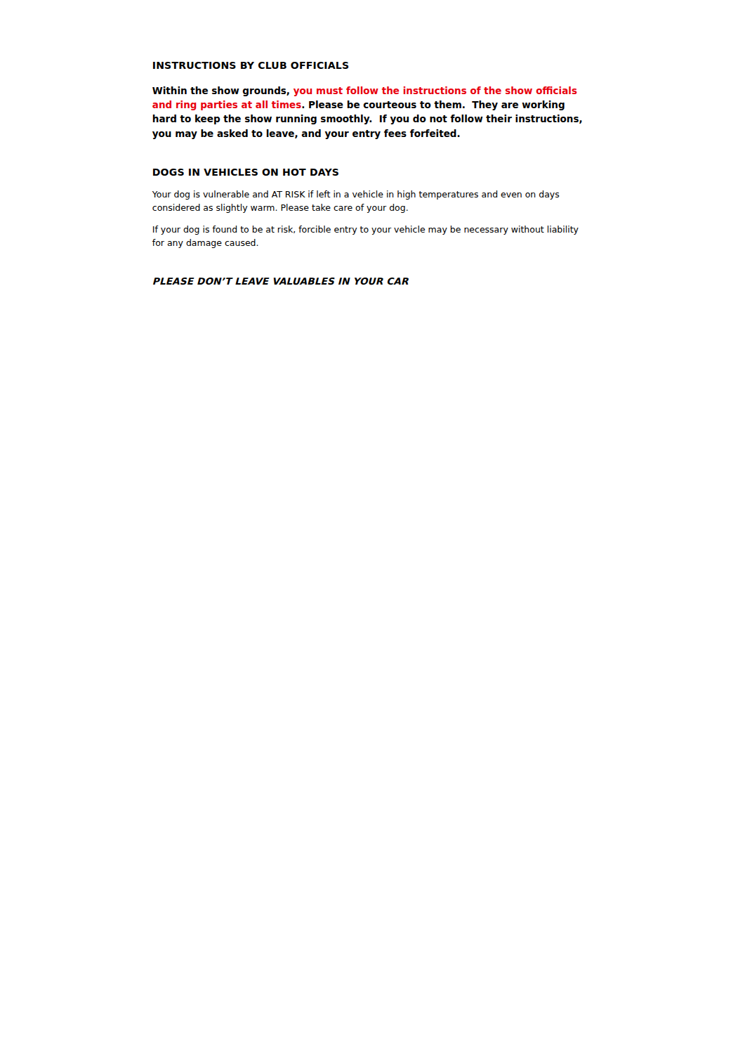INSTRUCTIONS BY CLUB OFFICIALS
Within the show grounds, you must follow the instructions of the show officials and ring parties at all times. Please be courteous to them. They are working hard to keep the show running smoothly. If you do not follow their instructions, you may be asked to leave, and your entry fees forfeited.
DOGS IN VEHICLES ON HOT DAYS
Your dog is vulnerable and AT RISK if left in a vehicle in high temperatures and even on days considered as slightly warm. Please take care of your dog.
If your dog is found to be at risk, forcible entry to your vehicle may be necessary without liability for any damage caused.
PLEASE DON’T LEAVE VALUABLES IN YOUR CAR